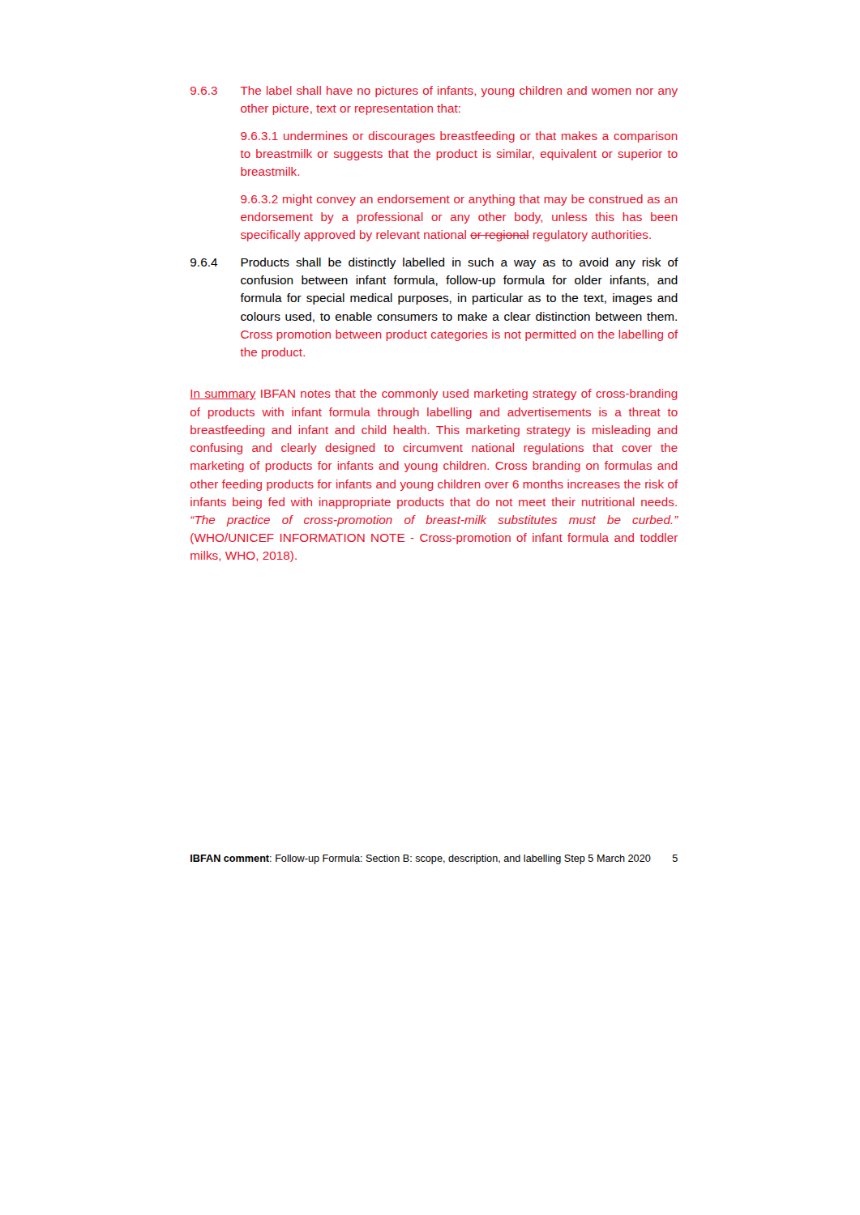9.6.3
The label shall have no pictures of infants, young children and women nor any other picture, text or representation that:
9.6.3.1 undermines or discourages breastfeeding or that makes a comparison to breastmilk or suggests that the product is similar, equivalent or superior to breastmilk.
9.6.3.2 might convey an endorsement or anything that may be construed as an endorsement by a professional or any other body, unless this has been specifically approved by relevant national or regional regulatory authorities.
9.6.4
Products shall be distinctly labelled in such a way as to avoid any risk of confusion between infant formula, follow-up formula for older infants, and formula for special medical purposes, in particular as to the text, images and colours used, to enable consumers to make a clear distinction between them. Cross promotion between product categories is not permitted on the labelling of the product.
In summary IBFAN notes that the commonly used marketing strategy of cross-branding of products with infant formula through labelling and advertisements is a threat to breastfeeding and infant and child health. This marketing strategy is misleading and confusing and clearly designed to circumvent national regulations that cover the marketing of products for infants and young children. Cross branding on formulas and other feeding products for infants and young children over 6 months increases the risk of infants being fed with inappropriate products that do not meet their nutritional needs. “The practice of cross-promotion of breast-milk substitutes must be curbed.” (WHO/UNICEF INFORMATION NOTE - Cross-promotion of infant formula and toddler milks, WHO, 2018).
IBFAN comment: Follow-up Formula: Section B: scope, description, and labelling Step 5 March 2020
5